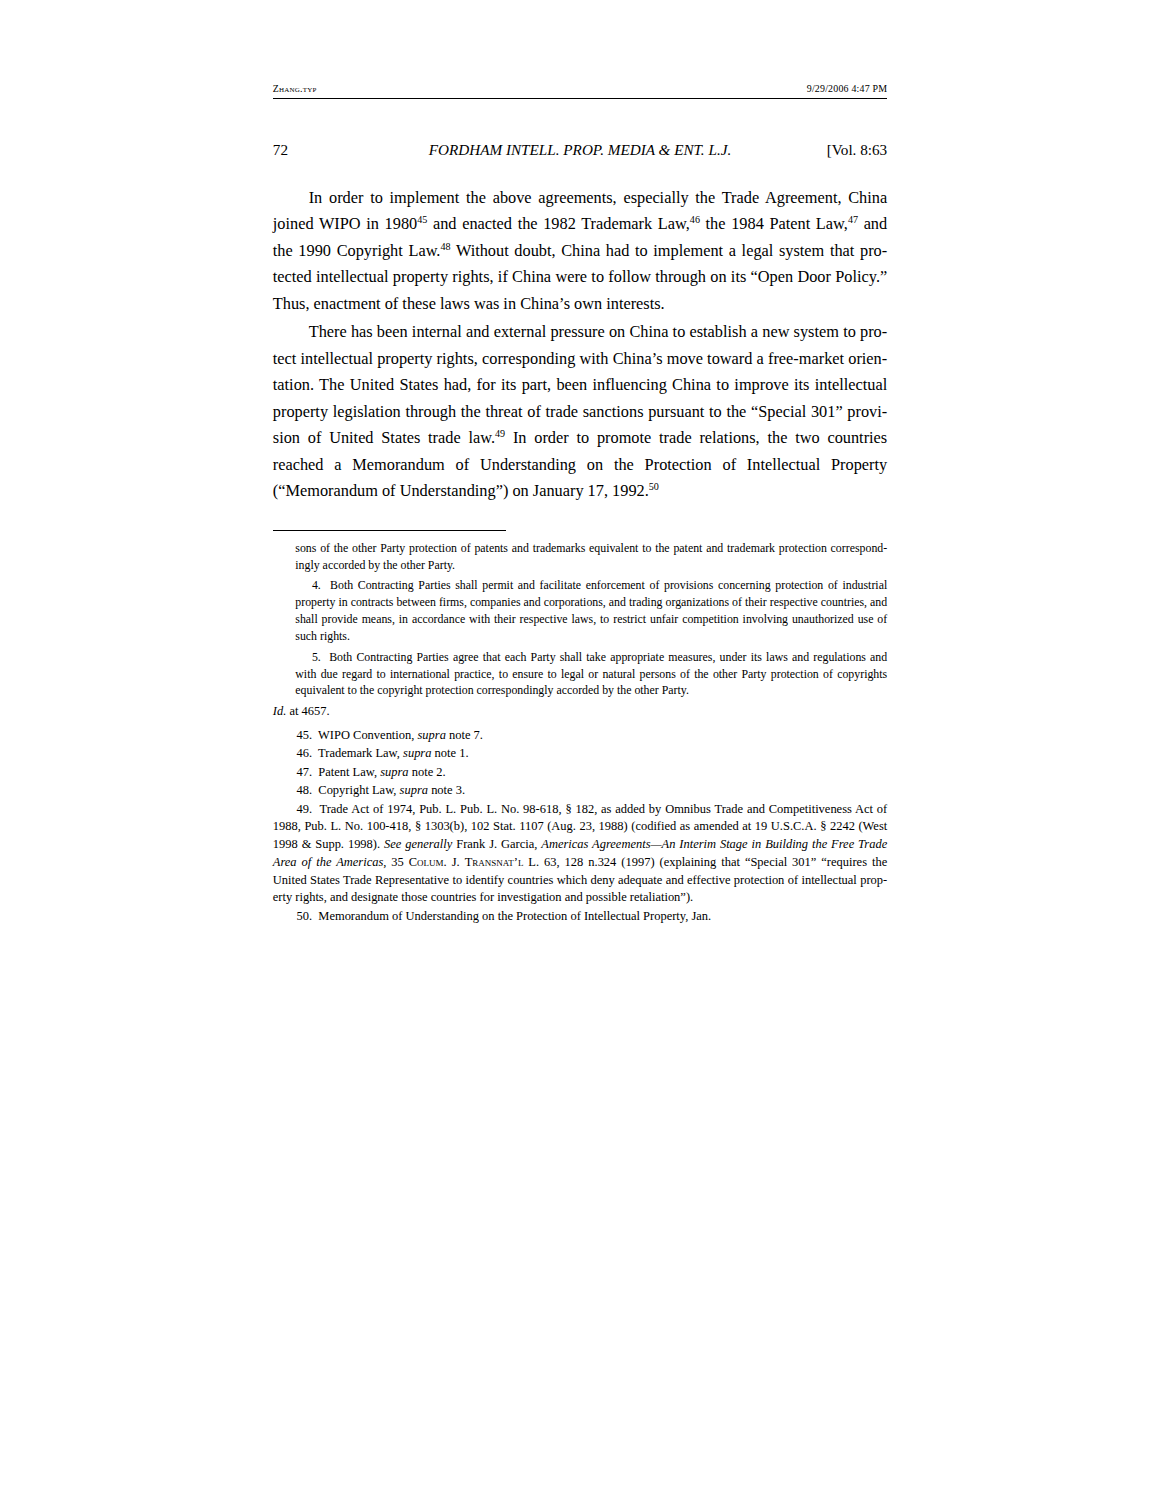Zhang.Typ 9/29/2006 4:47 PM
72 FORDHAM INTELL. PROP. MEDIA & ENT. L.J. [Vol. 8:63
In order to implement the above agreements, especially the Trade Agreement, China joined WIPO in 198045 and enacted the 1982 Trademark Law,46 the 1984 Patent Law,47 and the 1990 Copyright Law.48 Without doubt, China had to implement a legal system that protected intellectual property rights, if China were to follow through on its “Open Door Policy.” Thus, enactment of these laws was in China’s own interests.
There has been internal and external pressure on China to establish a new system to protect intellectual property rights, corresponding with China’s move toward a free-market orientation. The United States had, for its part, been influencing China to improve its intellectual property legislation through the threat of trade sanctions pursuant to the “Special 301” provision of United States trade law.49 In order to promote trade relations, the two countries reached a Memorandum of Understanding on the Protection of Intellectual Property (“Memorandum of Understanding”) on January 17, 1992.50
sons of the other Party protection of patents and trademarks equivalent to the patent and trademark protection correspondingly accorded by the other Party.
4. Both Contracting Parties shall permit and facilitate enforcement of provisions concerning protection of industrial property in contracts between firms, companies and corporations, and trading organizations of their respective countries, and shall provide means, in accordance with their respective laws, to restrict unfair competition involving unauthorized use of such rights.
5. Both Contracting Parties agree that each Party shall take appropriate measures, under its laws and regulations and with due regard to international practice, to ensure to legal or natural persons of the other Party protection of copyrights equivalent to the copyright protection correspondingly accorded by the other Party.
Id. at 4657.
45. WIPO Convention, supra note 7.
46. Trademark Law, supra note 1.
47. Patent Law, supra note 2.
48. Copyright Law, supra note 3.
49. Trade Act of 1974, Pub. L. Pub. L. No. 98-618, § 182, as added by Omnibus Trade and Competitiveness Act of 1988, Pub. L. No. 100-418, § 1303(b), 102 Stat. 1107 (Aug. 23, 1988) (codified as amended at 19 U.S.C.A. § 2242 (West 1998 & Supp. 1998). See generally Frank J. Garcia, Americas Agreements—An Interim Stage in Building the Free Trade Area of the Americas, 35 Colum. J. Transnat’l L. 63, 128 n.324 (1997) (explaining that “Special 301” “requires the United States Trade Representative to identify countries which deny adequate and effective protection of intellectual property rights, and designate those countries for investigation and possible retaliation”).
50. Memorandum of Understanding on the Protection of Intellectual Property, Jan.